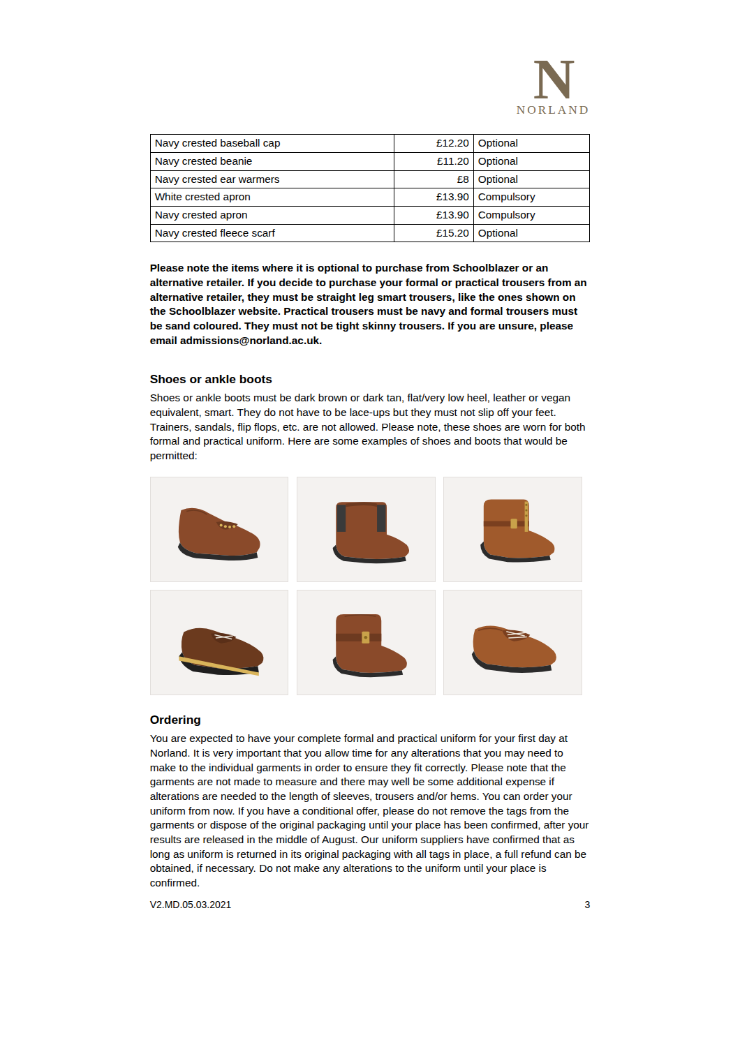N NORLAND
| Navy crested baseball cap | £12.20 | Optional |
| Navy crested beanie | £11.20 | Optional |
| Navy crested ear warmers | £8 | Optional |
| White crested apron | £13.90 | Compulsory |
| Navy crested apron | £13.90 | Compulsory |
| Navy crested fleece scarf | £15.20 | Optional |
Please note the items where it is optional to purchase from Schoolblazer or an alternative retailer. If you decide to purchase your formal or practical trousers from an alternative retailer, they must be straight leg smart trousers, like the ones shown on the Schoolblazer website. Practical trousers must be navy and formal trousers must be sand coloured. They must not be tight skinny trousers. If you are unsure, please email admissions@norland.ac.uk.
Shoes or ankle boots
Shoes or ankle boots must be dark brown or dark tan, flat/very low heel, leather or vegan equivalent, smart. They do not have to be lace-ups but they must not slip off your feet. Trainers, sandals, flip flops, etc. are not allowed. Please note, these shoes are worn for both formal and practical uniform. Here are some examples of shoes and boots that would be permitted:
Ordering
You are expected to have your complete formal and practical uniform for your first day at Norland. It is very important that you allow time for any alterations that you may need to make to the individual garments in order to ensure they fit correctly. Please note that the garments are not made to measure and there may well be some additional expense if alterations are needed to the length of sleeves, trousers and/or hems. You can order your uniform from now. If you have a conditional offer, please do not remove the tags from the garments or dispose of the original packaging until your place has been confirmed, after your results are released in the middle of August. Our uniform suppliers have confirmed that as long as uniform is returned in its original packaging with all tags in place, a full refund can be obtained, if necessary. Do not make any alterations to the uniform until your place is confirmed.
V2.MD.05.03.2021 3